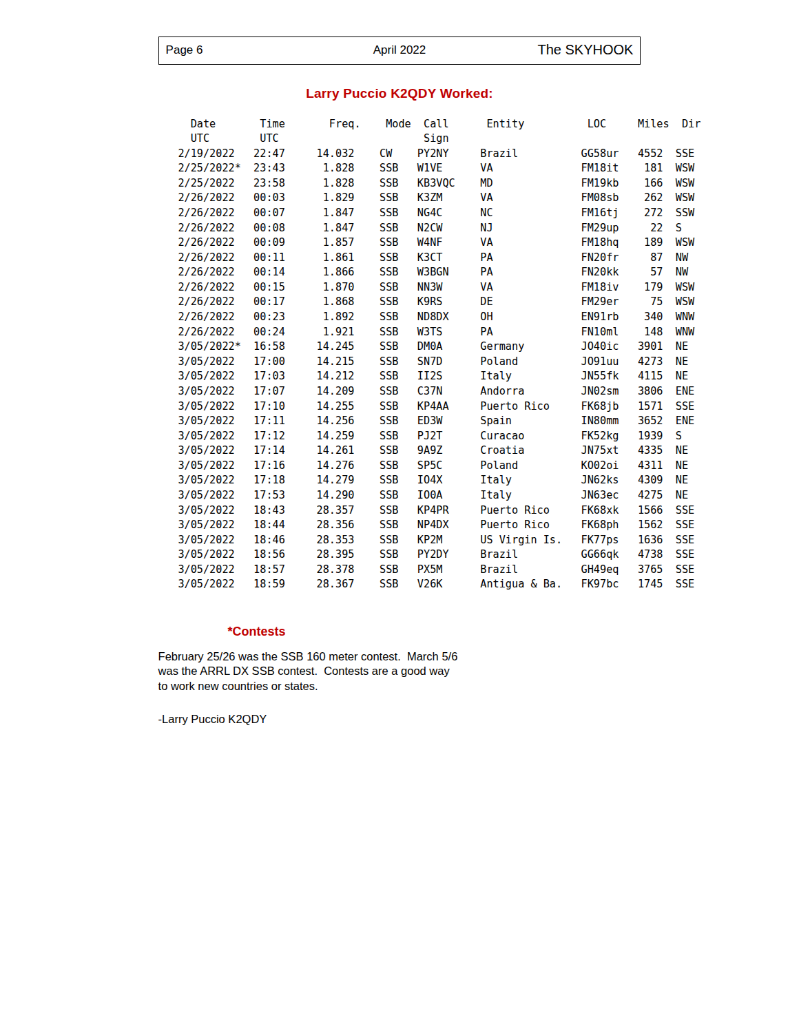| Page 6 | April 2022 | The SKYHOOK |
Larry Puccio K2QDY Worked:
  Date       Time       Freq.    Mode  Call      Entity          LOC     Miles  Dir
  UTC        UTC                       Sign
2/19/2022   22:47     14.032    CW    PY2NY     Brazil          GG58ur   4552  SSE
2/25/2022*  23:43      1.828    SSB   W1VE      VA              FM18it    181  WSW
2/25/2022   23:58      1.828    SSB   KB3VQC    MD              FM19kb    166  WSW
2/26/2022   00:03      1.829    SSB   K3ZM      VA              FM08sb    262  WSW
2/26/2022   00:07      1.847    SSB   NG4C      NC              FM16tj    272  SSW
2/26/2022   00:08      1.847    SSB   N2CW      NJ              FM29up     22  S
2/26/2022   00:09      1.857    SSB   W4NF      VA              FM18hq    189  WSW
2/26/2022   00:11      1.861    SSB   K3CT      PA              FN20fr     87  NW
2/26/2022   00:14      1.866    SSB   W3BGN     PA              FN20kk     57  NW
2/26/2022   00:15      1.870    SSB   NN3W      VA              FM18iv    179  WSW
2/26/2022   00:17      1.868    SSB   K9RS      DE              FM29er     75  WSW
2/26/2022   00:23      1.892    SSB   ND8DX     OH              EN91rb    340  WNW
2/26/2022   00:24      1.921    SSB   W3TS      PA              FN10ml    148  WNW
3/05/2022*  16:58     14.245    SSB   DM0A      Germany         JO40ic   3901  NE
3/05/2022   17:00     14.215    SSB   SN7D      Poland          JO91uu   4273  NE
3/05/2022   17:03     14.212    SSB   II2S      Italy           JN55fk   4115  NE
3/05/2022   17:07     14.209    SSB   C37N      Andorra         JN02sm   3806  ENE
3/05/2022   17:10     14.255    SSB   KP4AA     Puerto Rico     FK68jb   1571  SSE
3/05/2022   17:11     14.256    SSB   ED3W      Spain           IN80mm   3652  ENE
3/05/2022   17:12     14.259    SSB   PJ2T      Curacao         FK52kg   1939  S
3/05/2022   17:14     14.261    SSB   9A9Z      Croatia         JN75xt   4335  NE
3/05/2022   17:16     14.276    SSB   SP5C      Poland          KO02oi   4311  NE
3/05/2022   17:18     14.279    SSB   IO4X      Italy           JN62ks   4309  NE
3/05/2022   17:53     14.290    SSB   IO0A      Italy           JN63ec   4275  NE
3/05/2022   18:43     28.357    SSB   KP4PR     Puerto Rico     FK68xk   1566  SSE
3/05/2022   18:44     28.356    SSB   NP4DX     Puerto Rico     FK68ph   1562  SSE
3/05/2022   18:46     28.353    SSB   KP2M      US Virgin Is.   FK77ps   1636  SSE
3/05/2022   18:56     28.395    SSB   PY2DY     Brazil          GG66qk   4738  SSE
3/05/2022   18:57     28.378    SSB   PX5M      Brazil          GH49eq   3765  SSE
3/05/2022   18:59     28.367    SSB   V26K      Antigua & Ba.   FK97bc   1745  SSE
*Contests
February 25/26 was the SSB 160 meter contest. March 5/6 was the ARRL DX SSB contest. Contests are a good way to work new countries or states.
-Larry Puccio K2QDY